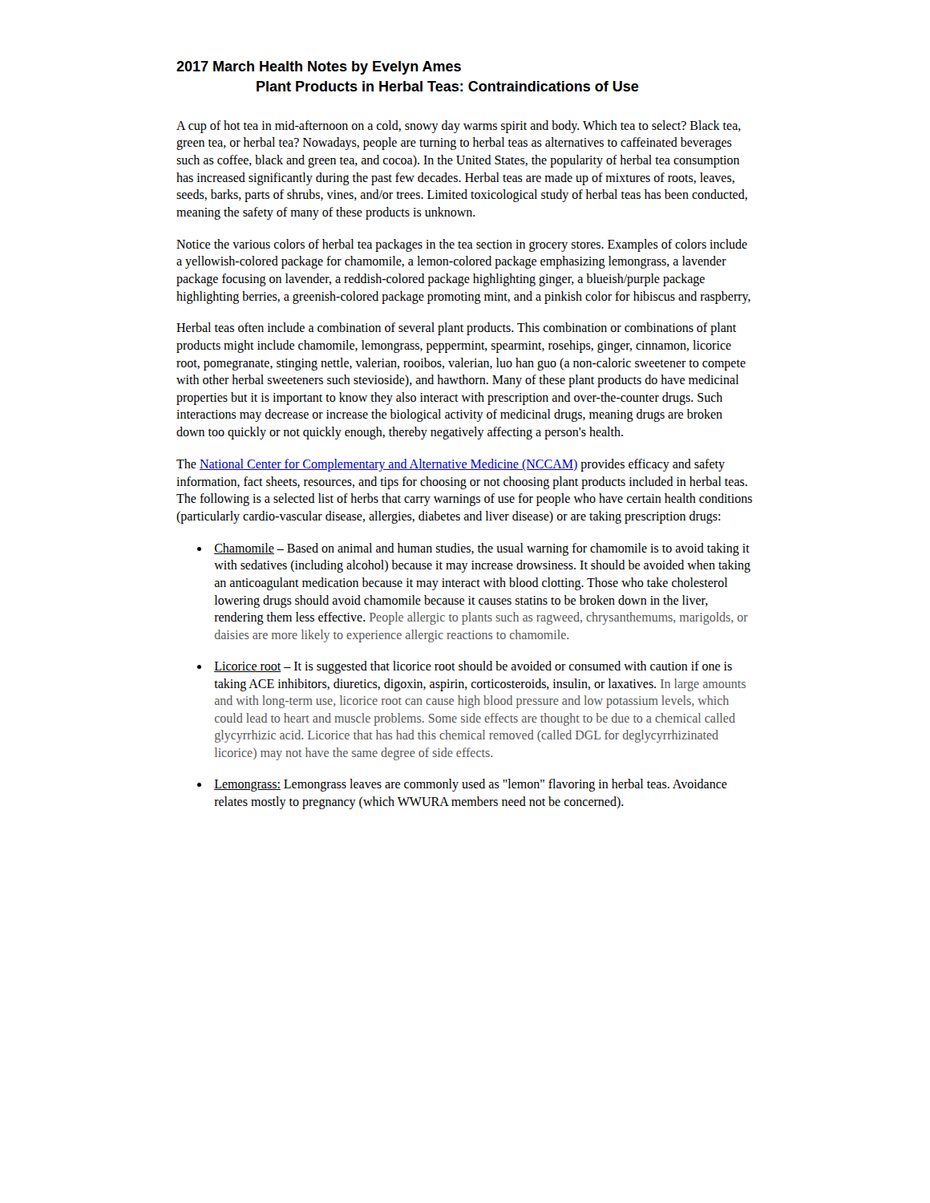2017 March Health Notes by Evelyn Ames
Plant Products in Herbal Teas: Contraindications of Use
A cup of hot tea in mid-afternoon on a cold, snowy day warms spirit and body. Which tea to select? Black tea, green tea, or herbal tea? Nowadays, people are turning to herbal teas as alternatives to caffeinated beverages such as coffee, black and green tea, and cocoa). In the United States, the popularity of herbal tea consumption has increased significantly during the past few decades. Herbal teas are made up of mixtures of roots, leaves, seeds, barks, parts of shrubs, vines, and/or trees. Limited toxicological study of herbal teas has been conducted, meaning the safety of many of these products is unknown.
Notice the various colors of herbal tea packages in the tea section in grocery stores. Examples of colors include a yellowish-colored package for chamomile, a lemon-colored package emphasizing lemongrass, a lavender package focusing on lavender, a reddish-colored package highlighting ginger, a blueish/purple package highlighting berries, a greenish-colored package promoting mint, and a pinkish color for hibiscus and raspberry,
Herbal teas often include a combination of several plant products. This combination or combinations of plant products might include chamomile, lemongrass, peppermint, spearmint, rosehips, ginger, cinnamon, licorice root, pomegranate, stinging nettle, valerian, rooibos, valerian, luo han guo (a non-caloric sweetener to compete with other herbal sweeteners such stevioside), and hawthorn. Many of these plant products do have medicinal properties but it is important to know they also interact with prescription and over-the-counter drugs. Such interactions may decrease or increase the biological activity of medicinal drugs, meaning drugs are broken down too quickly or not quickly enough, thereby negatively affecting a person's health.
The National Center for Complementary and Alternative Medicine (NCCAM) provides efficacy and safety information, fact sheets, resources, and tips for choosing or not choosing plant products included in herbal teas. The following is a selected list of herbs that carry warnings of use for people who have certain health conditions (particularly cardio-vascular disease, allergies, diabetes and liver disease) or are taking prescription drugs:
Chamomile – Based on animal and human studies, the usual warning for chamomile is to avoid taking it with sedatives (including alcohol) because it may increase drowsiness. It should be avoided when taking an anticoagulant medication because it may interact with blood clotting. Those who take cholesterol lowering drugs should avoid chamomile because it causes statins to be broken down in the liver, rendering them less effective. People allergic to plants such as ragweed, chrysanthemums, marigolds, or daisies are more likely to experience allergic reactions to chamomile.
Licorice root – It is suggested that licorice root should be avoided or consumed with caution if one is taking ACE inhibitors, diuretics, digoxin, aspirin, corticosteroids, insulin, or laxatives. In large amounts and with long-term use, licorice root can cause high blood pressure and low potassium levels, which could lead to heart and muscle problems. Some side effects are thought to be due to a chemical called glycyrrhizic acid. Licorice that has had this chemical removed (called DGL for deglycyrrhizinated licorice) may not have the same degree of side effects.
Lemongrass: Lemongrass leaves are commonly used as "lemon" flavoring in herbal teas. Avoidance relates mostly to pregnancy (which WWURA members need not be concerned).